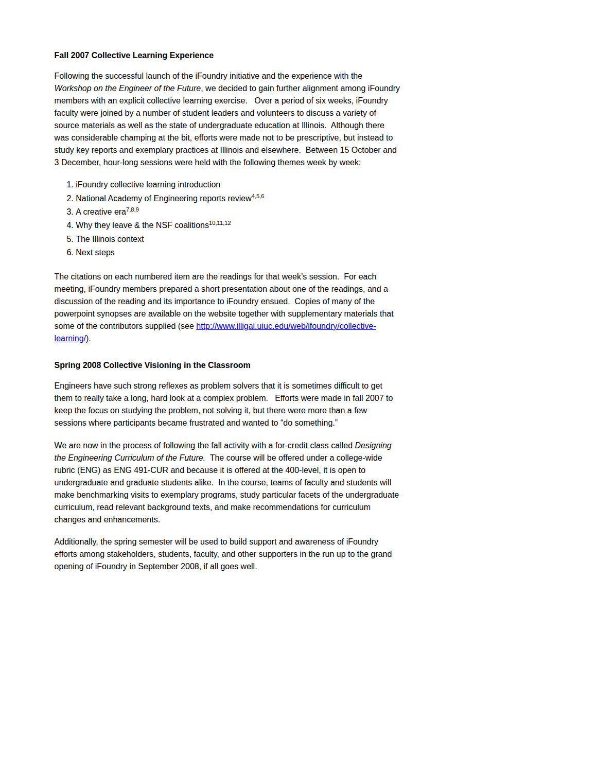Fall 2007 Collective Learning Experience
Following the successful launch of the iFoundry initiative and the experience with the Workshop on the Engineer of the Future, we decided to gain further alignment among iFoundry members with an explicit collective learning exercise. Over a period of six weeks, iFoundry faculty were joined by a number of student leaders and volunteers to discuss a variety of source materials as well as the state of undergraduate education at Illinois. Although there was considerable champing at the bit, efforts were made not to be prescriptive, but instead to study key reports and exemplary practices at Illinois and elsewhere. Between 15 October and 3 December, hour-long sessions were held with the following themes week by week:
iFoundry collective learning introduction
National Academy of Engineering reports review4,5,6
A creative era7,8,9
Why they leave & the NSF coalitions10,11,12
The Illinois context
Next steps
The citations on each numbered item are the readings for that week’s session. For each meeting, iFoundry members prepared a short presentation about one of the readings, and a discussion of the reading and its importance to iFoundry ensued. Copies of many of the powerpoint synopses are available on the website together with supplementary materials that some of the contributors supplied (see http://www.illigal.uiuc.edu/web/ifoundry/collective-learning/).
Spring 2008 Collective Visioning in the Classroom
Engineers have such strong reflexes as problem solvers that it is sometimes difficult to get them to really take a long, hard look at a complex problem. Efforts were made in fall 2007 to keep the focus on studying the problem, not solving it, but there were more than a few sessions where participants became frustrated and wanted to “do something.”
We are now in the process of following the fall activity with a for-credit class called Designing the Engineering Curriculum of the Future. The course will be offered under a college-wide rubric (ENG) as ENG 491-CUR and because it is offered at the 400-level, it is open to undergraduate and graduate students alike. In the course, teams of faculty and students will make benchmarking visits to exemplary programs, study particular facets of the undergraduate curriculum, read relevant background texts, and make recommendations for curriculum changes and enhancements.
Additionally, the spring semester will be used to build support and awareness of iFoundry efforts among stakeholders, students, faculty, and other supporters in the run up to the grand opening of iFoundry in September 2008, if all goes well.